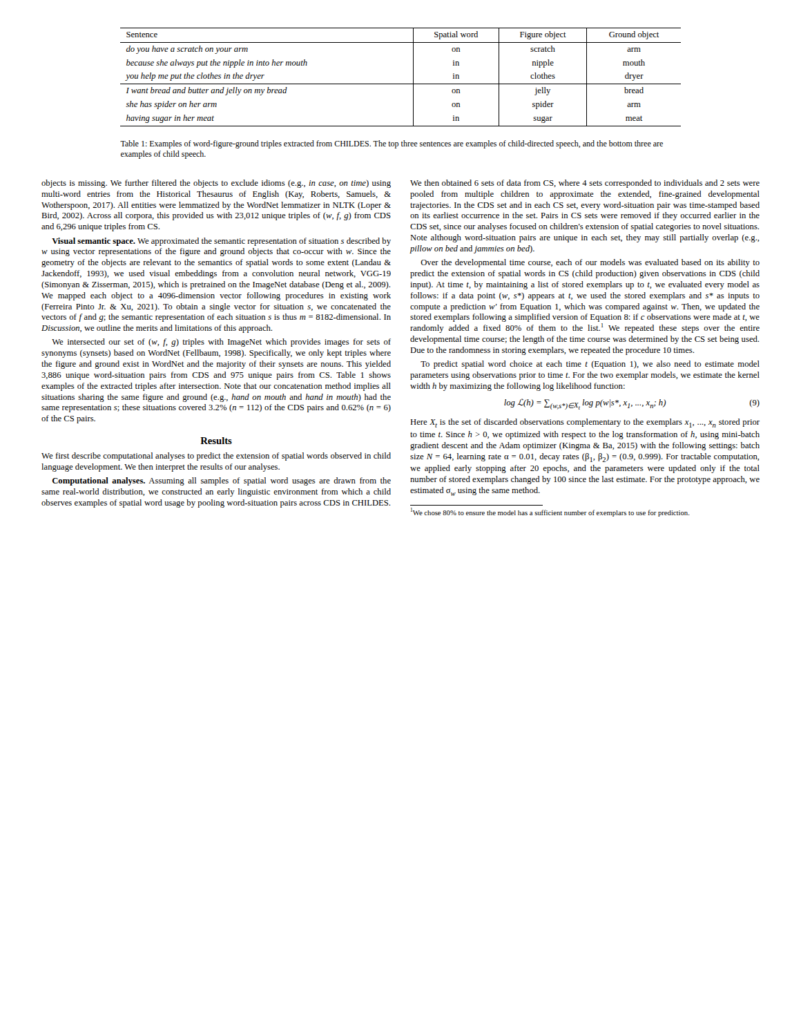| Sentence | Spatial word | Figure object | Ground object |
| --- | --- | --- | --- |
| do you have a scratch on your arm | on | scratch | arm |
| because she always put the nipple in into her mouth | in | nipple | mouth |
| you help me put the clothes in the dryer | in | clothes | dryer |
| I want bread and butter and jelly on my bread | on | jelly | bread |
| she has spider on her arm | on | spider | arm |
| having sugar in her meat | in | sugar | meat |
Table 1: Examples of word-figure-ground triples extracted from CHILDES. The top three sentences are examples of child-directed speech, and the bottom three are examples of child speech.
objects is missing. We further filtered the objects to exclude idioms (e.g., in case, on time) using multi-word entries from the Historical Thesaurus of English (Kay, Roberts, Samuels, & Wotherspoon, 2017). All entities were lemmatized by the WordNet lemmatizer in NLTK (Loper & Bird, 2002). Across all corpora, this provided us with 23,012 unique triples of (w, f, g) from CDS and 6,296 unique triples from CS.
Visual semantic space. We approximated the semantic representation of situation s described by w using vector representations of the figure and ground objects that co-occur with w. Since the geometry of the objects are relevant to the semantics of spatial words to some extent (Landau & Jackendoff, 1993), we used visual embeddings from a convolution neural network, VGG-19 (Simonyan & Zisserman, 2015), which is pretrained on the ImageNet database (Deng et al., 2009). We mapped each object to a 4096-dimension vector following procedures in existing work (Ferreira Pinto Jr. & Xu, 2021). To obtain a single vector for situation s, we concatenated the vectors of f and g; the semantic representation of each situation s is thus m = 8182-dimensional. In Discussion, we outline the merits and limitations of this approach.
We intersected our set of (w, f, g) triples with ImageNet which provides images for sets of synonyms (synsets) based on WordNet (Fellbaum, 1998). Specifically, we only kept triples where the figure and ground exist in WordNet and the majority of their synsets are nouns. This yielded 3,886 unique word-situation pairs from CDS and 975 unique pairs from CS. Table 1 shows examples of the extracted triples after intersection. Note that our concatenation method implies all situations sharing the same figure and ground (e.g., hand on mouth and hand in mouth) had the same representation s; these situations covered 3.2% (n = 112) of the CDS pairs and 0.62% (n = 6) of the CS pairs.
Results
We first describe computational analyses to predict the extension of spatial words observed in child language development. We then interpret the results of our analyses.
Computational analyses. Assuming all samples of spatial word usages are drawn from the same real-world distribution, we constructed an early linguistic environment from which a child observes examples of spatial word usage by pooling word-situation pairs across CDS in CHILDES. We then obtained 6 sets of data from CS, where 4 sets corresponded to individuals and 2 sets were pooled from multiple children to approximate the extended, fine-grained developmental trajectories. In the CDS set and in each CS set, every word-situation pair was time-stamped based on its earliest occurrence in the set. Pairs in CS sets were removed if they occurred earlier in the CDS set, since our analyses focused on children's extension of spatial categories to novel situations. Note although word-situation pairs are unique in each set, they may still partially overlap (e.g., pillow on bed and jammies on bed).
Over the developmental time course, each of our models was evaluated based on its ability to predict the extension of spatial words in CS (child production) given observations in CDS (child input). At time t, by maintaining a list of stored exemplars up to t, we evaluated every model as follows: if a data point (w, s*) appears at t, we used the stored exemplars and s* as inputs to compute a prediction w′ from Equation 1, which was compared against w. Then, we updated the stored exemplars following a simplified version of Equation 8: if c observations were made at t, we randomly added a fixed 80% of them to the list.1 We repeated these steps over the entire developmental time course; the length of the time course was determined by the CS set being used. Due to the randomness in storing exemplars, we repeated the procedure 10 times.
To predict spatial word choice at each time t (Equation 1), we also need to estimate model parameters using observations prior to time t. For the two exemplar models, we estimate the kernel width h by maximizing the following log likelihood function:
log ℒ(h) = ∑(w,s*)∈Xt log p(w|s*, x1, ..., xn; h) (9)
Here Xt is the set of discarded observations complementary to the exemplars x1, ..., xn stored prior to time t. Since h > 0, we optimized with respect to the log transformation of h, using mini-batch gradient descent and the Adam optimizer (Kingma & Ba, 2015) with the following settings: batch size N = 64, learning rate α = 0.01, decay rates (β1, β2) = (0.9, 0.999). For tractable computation, we applied early stopping after 20 epochs, and the parameters were updated only if the total number of stored exemplars changed by 100 since the last estimate. For the prototype approach, we estimated σw using the same method.
1We chose 80% to ensure the model has a sufficient number of exemplars to use for prediction.